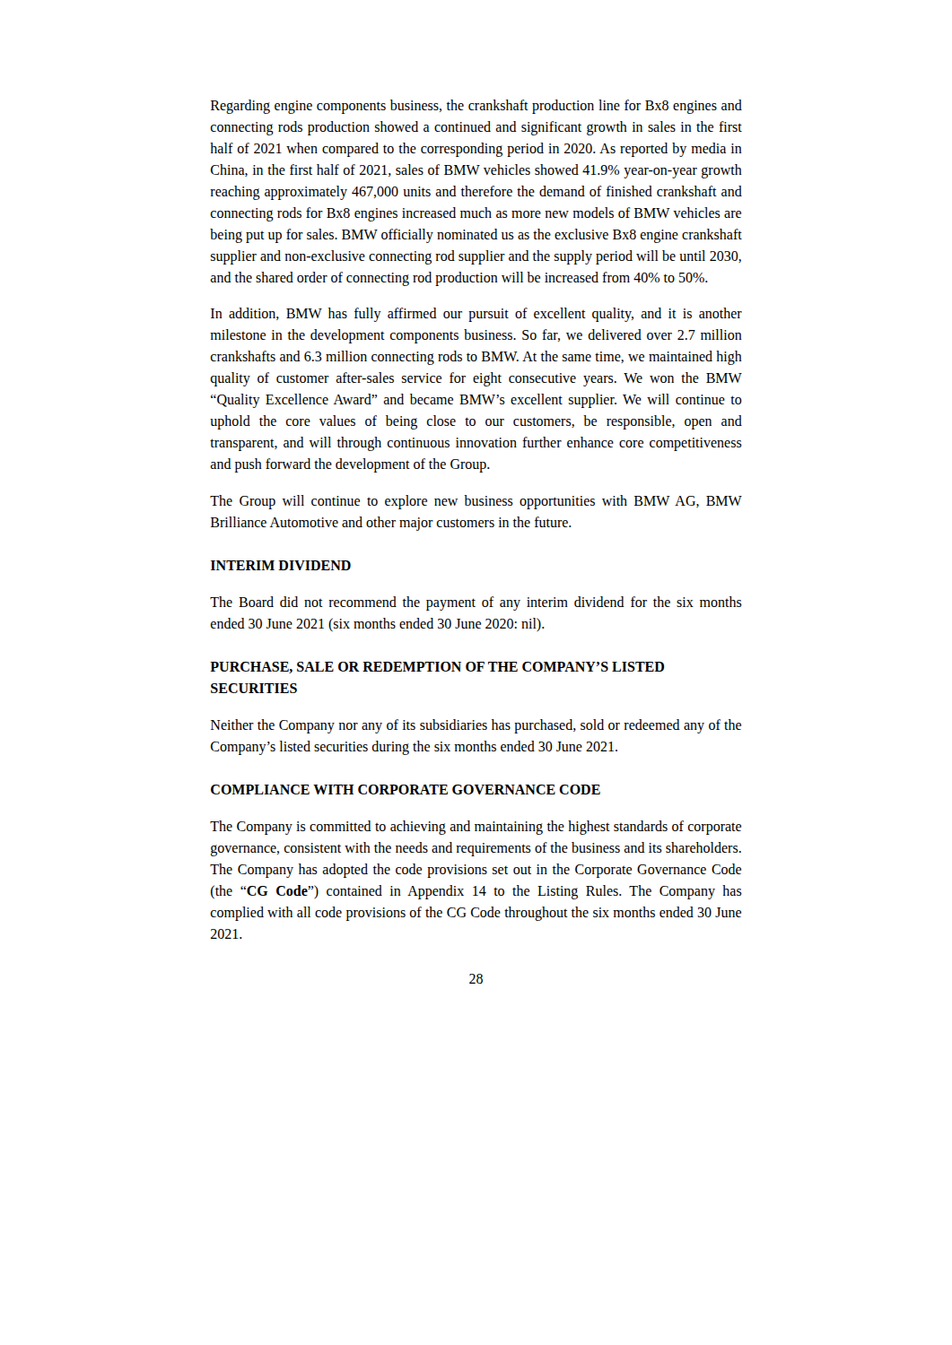Regarding engine components business, the crankshaft production line for Bx8 engines and connecting rods production showed a continued and significant growth in sales in the first half of 2021 when compared to the corresponding period in 2020. As reported by media in China, in the first half of 2021, sales of BMW vehicles showed 41.9% year-on-year growth reaching approximately 467,000 units and therefore the demand of finished crankshaft and connecting rods for Bx8 engines increased much as more new models of BMW vehicles are being put up for sales. BMW officially nominated us as the exclusive Bx8 engine crankshaft supplier and non-exclusive connecting rod supplier and the supply period will be until 2030, and the shared order of connecting rod production will be increased from 40% to 50%.
In addition, BMW has fully affirmed our pursuit of excellent quality, and it is another milestone in the development components business. So far, we delivered over 2.7 million crankshafts and 6.3 million connecting rods to BMW. At the same time, we maintained high quality of customer after-sales service for eight consecutive years. We won the BMW “Quality Excellence Award” and became BMW’s excellent supplier. We will continue to uphold the core values of being close to our customers, be responsible, open and transparent, and will through continuous innovation further enhance core competitiveness and push forward the development of the Group.
The Group will continue to explore new business opportunities with BMW AG, BMW Brilliance Automotive and other major customers in the future.
Interim Dividend
The Board did not recommend the payment of any interim dividend for the six months ended 30 June 2021 (six months ended 30 June 2020: nil).
Purchase, Sale or Redemption of the Company’s Listed Securities
Neither the Company nor any of its subsidiaries has purchased, sold or redeemed any of the Company’s listed securities during the six months ended 30 June 2021.
Compliance with Corporate Governance Code
The Company is committed to achieving and maintaining the highest standards of corporate governance, consistent with the needs and requirements of the business and its shareholders. The Company has adopted the code provisions set out in the Corporate Governance Code (the “CG Code”) contained in Appendix 14 to the Listing Rules. The Company has complied with all code provisions of the CG Code throughout the six months ended 30 June 2021.
28